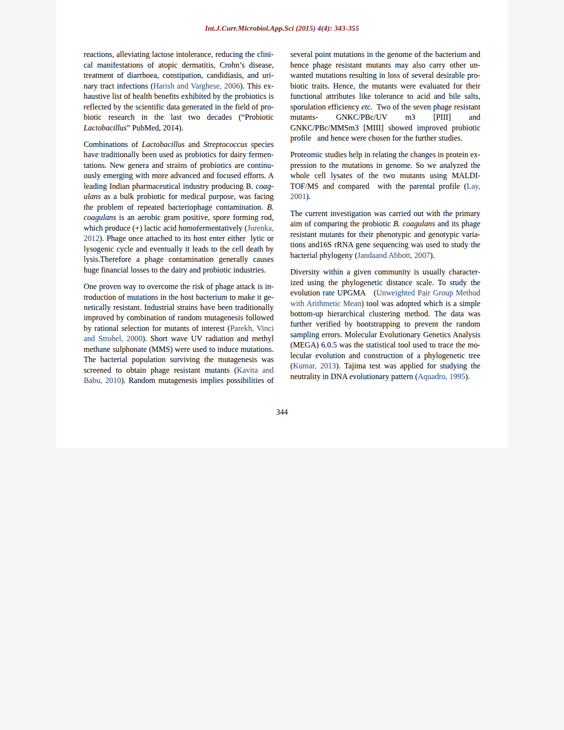Int.J.Curr.Microbiol.App.Sci (2015) 4(4): 343-355
reactions, alleviating lactose intolerance, reducing the clinical manifestations of atopic dermatitis, Crohn’s disease, treatment of diarrhoea, constipation, candidiasis, and urinary tract infections (Harish and Varghese, 2006). This exhaustive list of health benefits exhibited by the probiotics is reflected by the scientific data generated in the field of probiotic research in the last two decades (“Probiotic Lactobacillus” PubMed, 2014).
Combinations of Lactobacillus and Streptococcus species have traditionally been used as probiotics for dairy fermentations. New genera and strains of probiotics are continuously emerging with more advanced and focused efforts. A leading Indian pharmaceutical industry producing B. coagulans as a bulk probiotic for medical purpose, was facing the problem of repeated bacteriophage contamination. B. coagulans is an aerobic gram positive, spore forming rod, which produce (+) lactic acid homofermentatively (Jurenka, 2012). Phage once attached to its host enter either lytic or lysogenic cycle and eventually it leads to the cell death by lysis.Therefore a phage contamination generally causes huge financial losses to the dairy and probiotic industries.
One proven way to overcome the risk of phage attack is introduction of mutations in the host bacterium to make it genetically resistant. Industrial strains have been traditionally improved by combination of random mutagenesis followed by rational selection for mutants of interest (Parekh, Vinci and Strobel, 2000). Short wave UV radiation and methyl methane sulphonate (MMS) were used to induce mutations. The bacterial population surviving the mutagenesis was screened to obtain phage resistant mutants (Kavita and Babu, 2010). Random mutagenesis implies possibilities of several point mutations in the genome of the bacterium and hence phage resistant mutants may also carry other unwanted mutations resulting in loss of several desirable probiotic traits. Hence, the mutants were evaluated for their functional attributes like tolerance to acid and bile salts, sporulation efficiency etc. Two of the seven phage resistant mutants- GNKC/PBc/UV m3 [PIII] and GNKC/PBc/MMSm3 [MIII] showed improved probiotic profile and hence were chosen for the further studies.
Proteomic studies help in relating the changes in protein expression to the mutations in genome. So we analyzed the whole cell lysates of the two mutants using MALDI-TOF/MS and compared with the parental profile (Lay, 2001).
The current investigation was carried out with the primary aim of comparing the probiotic B. coagulans and its phage resistant mutants for their phenotypic and genotypic variations and16S rRNA gene sequencing was used to study the bacterial phylogeny (Jandaand Abbott, 2007).
Diversity within a given community is usually characterized using the phylogenetic distance scale. To study the evolution rate UPGMA (Unweighted Pair Group Method with Arithmetic Mean) tool was adopted which is a simple bottom-up hierarchical clustering method. The data was further verified by bootstrapping to prevent the random sampling errors. Molecular Evolutionary Genetics Analysis (MEGA) 6.0.5 was the statistical tool used to trace the molecular evolution and construction of a phylogenetic tree (Kumar, 2013). Tajima test was applied for studying the neutrality in DNA evolutionary pattern (Aquadro, 1995).
344